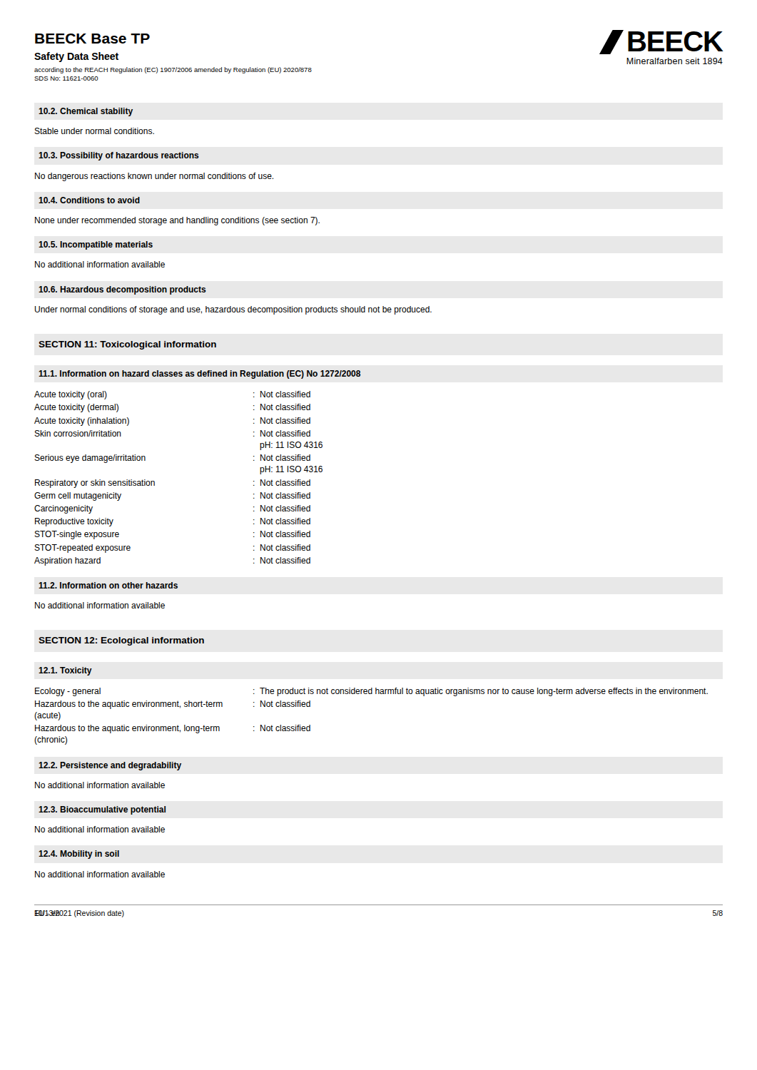BEECK Base TP
Safety Data Sheet
according to the REACH Regulation (EC) 1907/2006 amended by Regulation (EU) 2020/878
SDS No: 11621-0060
BEECK
Mineralfarben seit 1894
10.2. Chemical stability
Stable under normal conditions.
10.3. Possibility of hazardous reactions
No dangerous reactions known under normal conditions of use.
10.4. Conditions to avoid
None under recommended storage and handling conditions (see section 7).
10.5. Incompatible materials
No additional information available
10.6. Hazardous decomposition products
Under normal conditions of storage and use, hazardous decomposition products should not be produced.
SECTION 11: Toxicological information
11.1. Information on hazard classes as defined in Regulation (EC) No 1272/2008
| Acute toxicity (oral) | : | Not classified |
| Acute toxicity (dermal) | : | Not classified |
| Acute toxicity (inhalation) | : | Not classified |
| Skin corrosion/irritation | : | Not classified pH: 11 ISO 4316 |
| Serious eye damage/irritation | : | Not classified pH: 11 ISO 4316 |
| Respiratory or skin sensitisation | : | Not classified |
| Germ cell mutagenicity | : | Not classified |
| Carcinogenicity | : | Not classified |
| Reproductive toxicity | : | Not classified |
| STOT-single exposure | : | Not classified |
| STOT-repeated exposure | : | Not classified |
| Aspiration hazard | : | Not classified |
11.2. Information on other hazards
No additional information available
SECTION 12: Ecological information
12.1. Toxicity
| Ecology - general | : | The product is not considered harmful to aquatic organisms nor to cause long-term adverse effects in the environment. |
| Hazardous to the aquatic environment, short-term (acute) | : | Not classified |
| Hazardous to the aquatic environment, long-term (chronic) | : | Not classified |
12.2. Persistence and degradability
No additional information available
12.3. Bioaccumulative potential
No additional information available
12.4. Mobility in soil
No additional information available
10/13/2021 (Revision date) EU - en 5/8